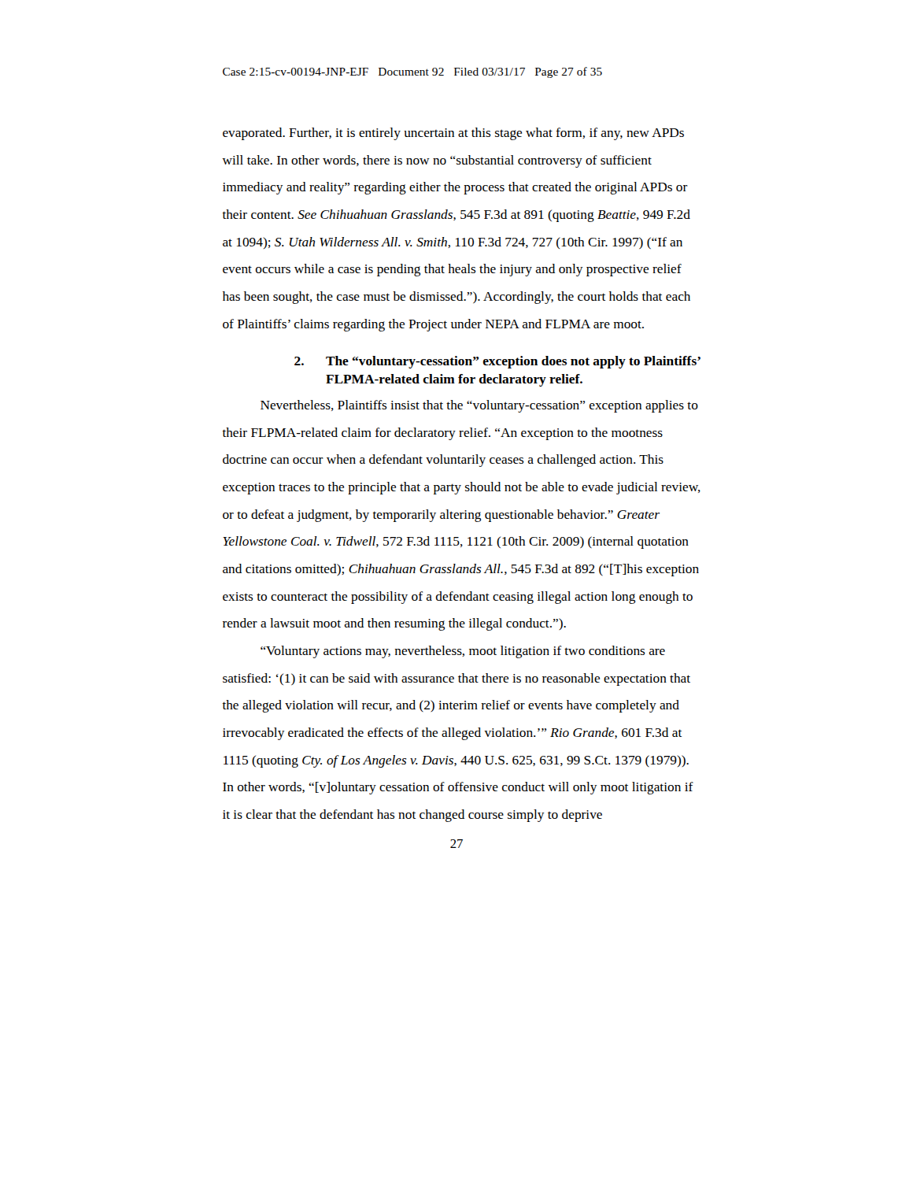Case 2:15-cv-00194-JNP-EJF Document 92 Filed 03/31/17 Page 27 of 35
evaporated. Further, it is entirely uncertain at this stage what form, if any, new APDs will take. In other words, there is now no “substantial controversy of sufficient immediacy and reality” regarding either the process that created the original APDs or their content. See Chihuahuan Grasslands, 545 F.3d at 891 (quoting Beattie, 949 F.2d at 1094); S. Utah Wilderness All. v. Smith, 110 F.3d 724, 727 (10th Cir. 1997) (“If an event occurs while a case is pending that heals the injury and only prospective relief has been sought, the case must be dismissed.”). Accordingly, the court holds that each of Plaintiffs’ claims regarding the Project under NEPA and FLPMA are moot.
2.
The “voluntary-cessation” exception does not apply to Plaintiffs’ FLPMA-related claim for declaratory relief.
Nevertheless, Plaintiffs insist that the “voluntary-cessation” exception applies to their FLPMA-related claim for declaratory relief. “An exception to the mootness doctrine can occur when a defendant voluntarily ceases a challenged action. This exception traces to the principle that a party should not be able to evade judicial review, or to defeat a judgment, by temporarily altering questionable behavior.” Greater Yellowstone Coal. v. Tidwell, 572 F.3d 1115, 1121 (10th Cir. 2009) (internal quotation and citations omitted); Chihuahuan Grasslands All., 545 F.3d at 892 (“[T]his exception exists to counteract the possibility of a defendant ceasing illegal action long enough to render a lawsuit moot and then resuming the illegal conduct.”).
“Voluntary actions may, nevertheless, moot litigation if two conditions are satisfied: ‘(1) it can be said with assurance that there is no reasonable expectation that the alleged violation will recur, and (2) interim relief or events have completely and irrevocably eradicated the effects of the alleged violation.’” Rio Grande, 601 F.3d at 1115 (quoting Cty. of Los Angeles v. Davis, 440 U.S. 625, 631, 99 S.Ct. 1379 (1979)). In other words, “[v]oluntary cessation of offensive conduct will only moot litigation if it is clear that the defendant has not changed course simply to deprive
27